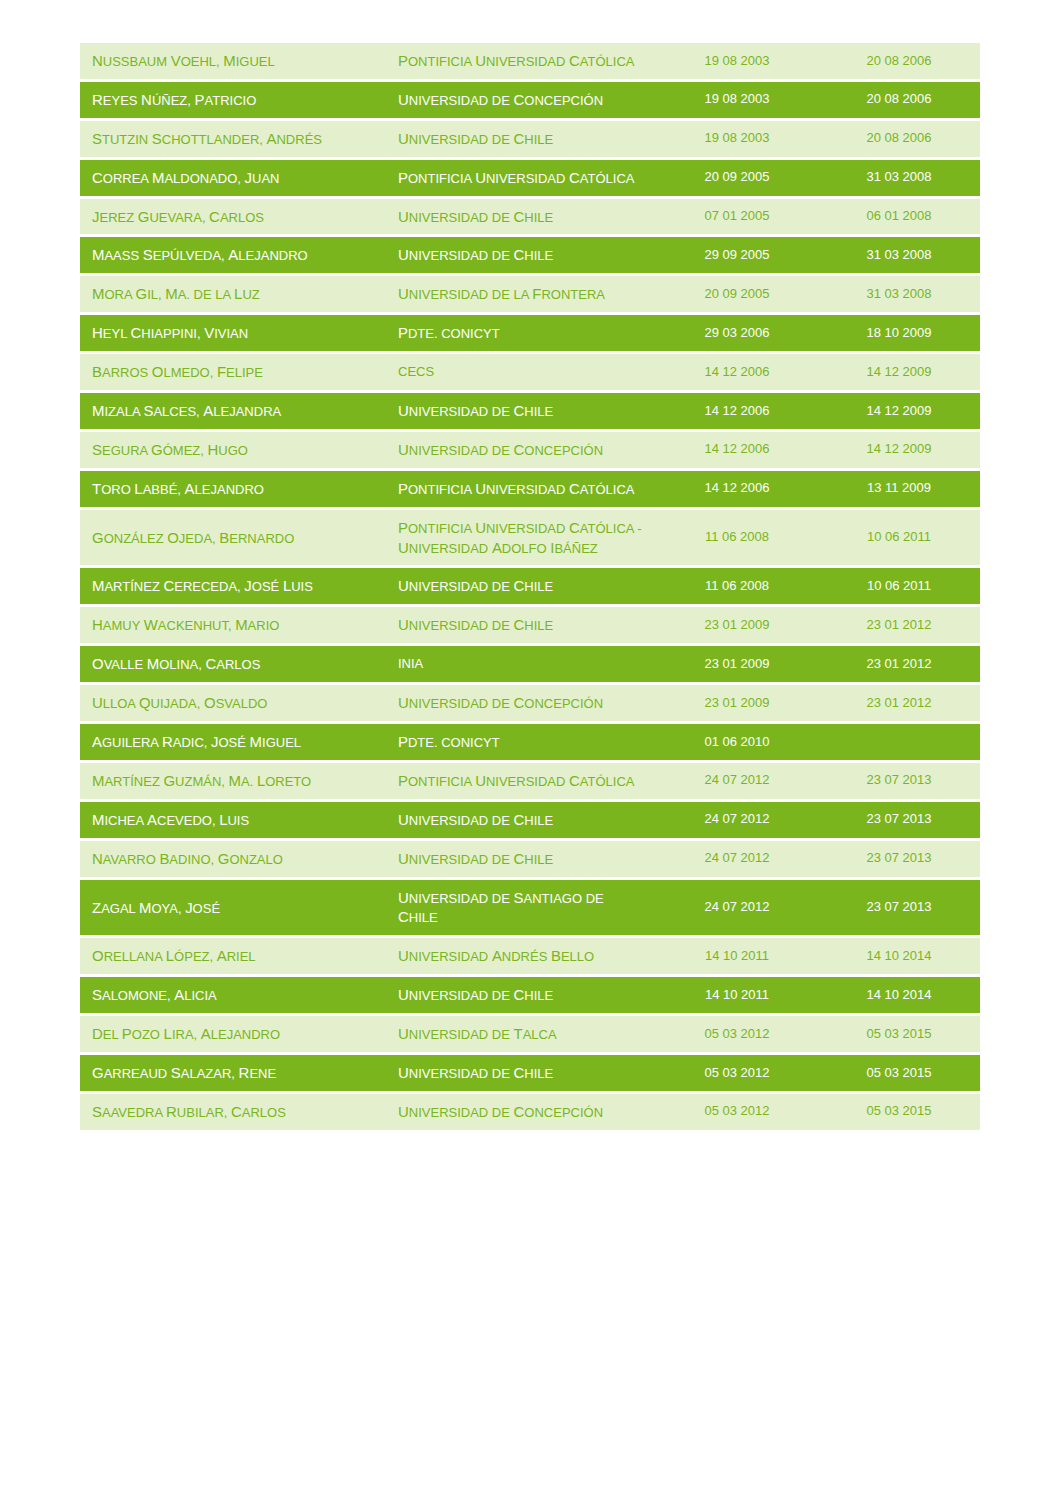| N ussbaum V oehl, M iguel | P ontificia U niversidad C atólica | 19 08 2003 | 20 08 2006 |
| R eyes N úñez, P atricio | U niversidad de C oncepción | 19 08 2003 | 20 08 2006 |
| S tutzin S chottlander, A ndrés | U niversidad de C hile | 19 08 2003 | 20 08 2006 |
| C orrea M aldonado, J uan | P ontificia U niversidad C atólica | 20 09 2005 | 31 03 2008 |
| J erez G uevara, C arlos | U niversidad de C hile | 07 01 2005 | 06 01 2008 |
| M aass S epúlveda, A lejandro | U niversidad de C hile | 29 09 2005 | 31 03 2008 |
| M ora G il, M a. de la L uz | U niversidad de la F rontera | 20 09 2005 | 31 03 2008 |
| H eyl C hiappini, V ivian | P dte. CONICYT | 29 03 2006 | 18 10 2009 |
| B arros O lmedo, F elipe | CECS | 14 12 2006 | 14 12 2009 |
| M izala S alces, A lejandra | U niversidad de C hile | 14 12 2006 | 14 12 2009 |
| S egura G ómez, H ugo | U niversidad de C oncepción | 14 12 2006 | 14 12 2009 |
| T oro L abbé, A lejandro | P ontificia U niversidad C atólica | 14 12 2006 | 13 11 2009 |
| G onzález O jeda, B ernardo | P ontificia U niversidad C atólica - U niversidad A dolfo I báñez | 11 06 2008 | 10 06 2011 |
| M artínez C ereceda, J osé L uis | U niversidad de C hile | 11 06 2008 | 10 06 2011 |
| H amuy W ackenhut, M ario | U niversidad de C hile | 23 01 2009 | 23 01 2012 |
| O valle M olina, C arlos | INIA | 23 01 2009 | 23 01 2012 |
| U lloa Q uijada, O svaldo | U niversidad de C oncepción | 23 01 2009 | 23 01 2012 |
| A guilera R adic, J osé M iguel | P dte. CONICYT | 01 06 2010 | |
| M artínez G uzmán, M a. L oreto | P ontificia U niversidad C atólica | 24 07 2012 | 23 07 2013 |
| M ichea A cevedo, L uis | U niversidad de C hile | 24 07 2012 | 23 07 2013 |
| N avarro B adino, G onzalo | U niversidad de C hile | 24 07 2012 | 23 07 2013 |
| Z agal M oya, J osé | U niversidad de S antiago de C hile | 24 07 2012 | 23 07 2013 |
| O rellana L ópez, A riel | U niversidad A ndrés B ello | 14 10 2011 | 14 10 2014 |
| S alomone, A licia | U niversidad de C hile | 14 10 2011 | 14 10 2014 |
| D el P ozo L ira, A lejandro | U niversidad de T alca | 05 03 2012 | 05 03 2015 |
| G arreaud S alazar, R ene | U niversidad de C hile | 05 03 2012 | 05 03 2015 |
| S aavedra R ubilar, C arlos | U niversidad de C oncepción | 05 03 2012 | 05 03 2015 |